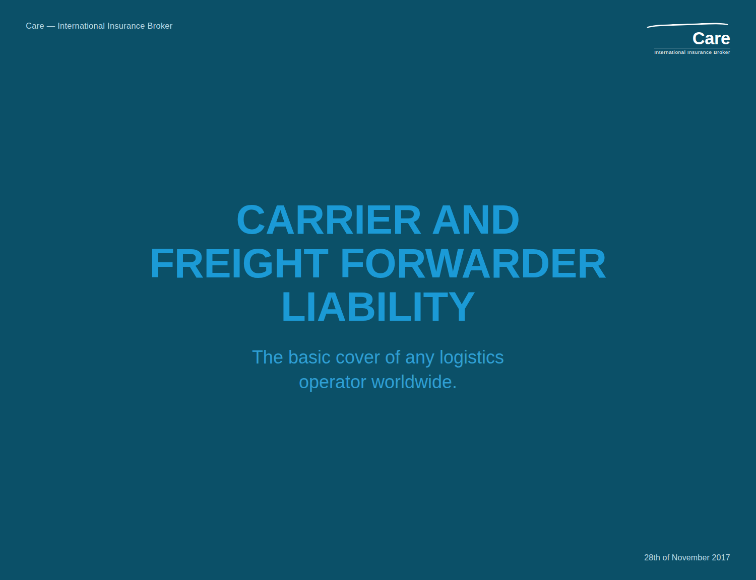Care — International Insurance Broker
Care
International Insurance Broker
Carrier and Freight Forwarder Liability
The basic cover of any logistics operator worldwide.
28th of November 2017